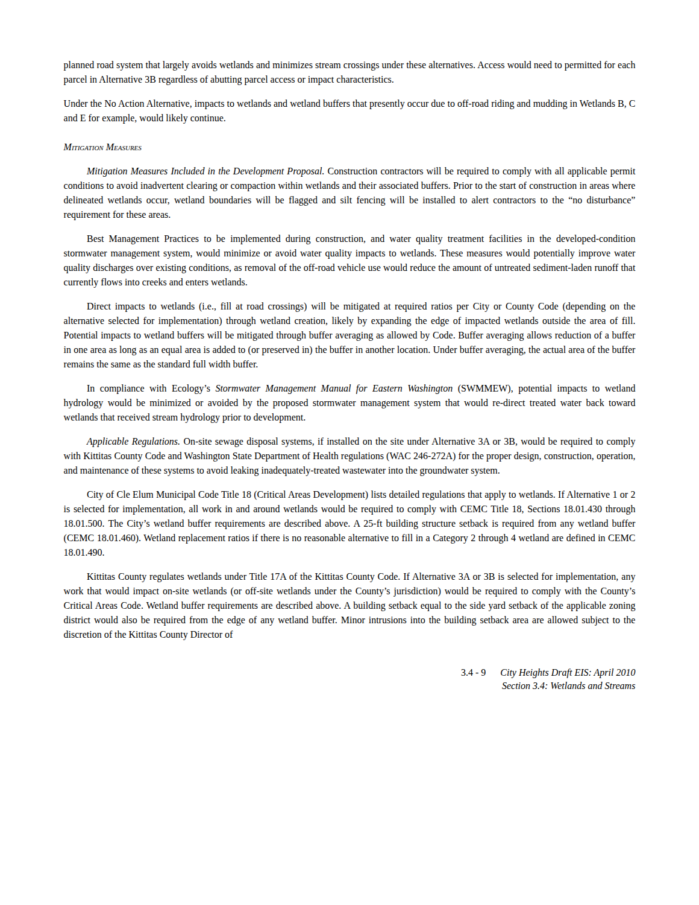planned road system that largely avoids wetlands and minimizes stream crossings under these alternatives. Access would need to permitted for each parcel in Alternative 3B regardless of abutting parcel access or impact characteristics.
Under the No Action Alternative, impacts to wetlands and wetland buffers that presently occur due to off-road riding and mudding in Wetlands B, C and E for example, would likely continue.
Mitigation Measures
Mitigation Measures Included in the Development Proposal. Construction contractors will be required to comply with all applicable permit conditions to avoid inadvertent clearing or compaction within wetlands and their associated buffers. Prior to the start of construction in areas where delineated wetlands occur, wetland boundaries will be flagged and silt fencing will be installed to alert contractors to the “no disturbance” requirement for these areas.
Best Management Practices to be implemented during construction, and water quality treatment facilities in the developed-condition stormwater management system, would minimize or avoid water quality impacts to wetlands. These measures would potentially improve water quality discharges over existing conditions, as removal of the off-road vehicle use would reduce the amount of untreated sediment-laden runoff that currently flows into creeks and enters wetlands.
Direct impacts to wetlands (i.e., fill at road crossings) will be mitigated at required ratios per City or County Code (depending on the alternative selected for implementation) through wetland creation, likely by expanding the edge of impacted wetlands outside the area of fill. Potential impacts to wetland buffers will be mitigated through buffer averaging as allowed by Code. Buffer averaging allows reduction of a buffer in one area as long as an equal area is added to (or preserved in) the buffer in another location. Under buffer averaging, the actual area of the buffer remains the same as the standard full width buffer.
In compliance with Ecology’s Stormwater Management Manual for Eastern Washington (SWMMEW), potential impacts to wetland hydrology would be minimized or avoided by the proposed stormwater management system that would re-direct treated water back toward wetlands that received stream hydrology prior to development.
Applicable Regulations. On-site sewage disposal systems, if installed on the site under Alternative 3A or 3B, would be required to comply with Kittitas County Code and Washington State Department of Health regulations (WAC 246-272A) for the proper design, construction, operation, and maintenance of these systems to avoid leaking inadequately-treated wastewater into the groundwater system.
City of Cle Elum Municipal Code Title 18 (Critical Areas Development) lists detailed regulations that apply to wetlands. If Alternative 1 or 2 is selected for implementation, all work in and around wetlands would be required to comply with CEMC Title 18, Sections 18.01.430 through 18.01.500. The City’s wetland buffer requirements are described above. A 25-ft building structure setback is required from any wetland buffer (CEMC 18.01.460). Wetland replacement ratios if there is no reasonable alternative to fill in a Category 2 through 4 wetland are defined in CEMC 18.01.490.
Kittitas County regulates wetlands under Title 17A of the Kittitas County Code. If Alternative 3A or 3B is selected for implementation, any work that would impact on-site wetlands (or off-site wetlands under the County’s jurisdiction) would be required to comply with the County’s Critical Areas Code. Wetland buffer requirements are described above. A building setback equal to the side yard setback of the applicable zoning district would also be required from the edge of any wetland buffer. Minor intrusions into the building setback area are allowed subject to the discretion of the Kittitas County Director of
3.4 - 9 City Heights Draft EIS: April 2010
Section 3.4: Wetlands and Streams